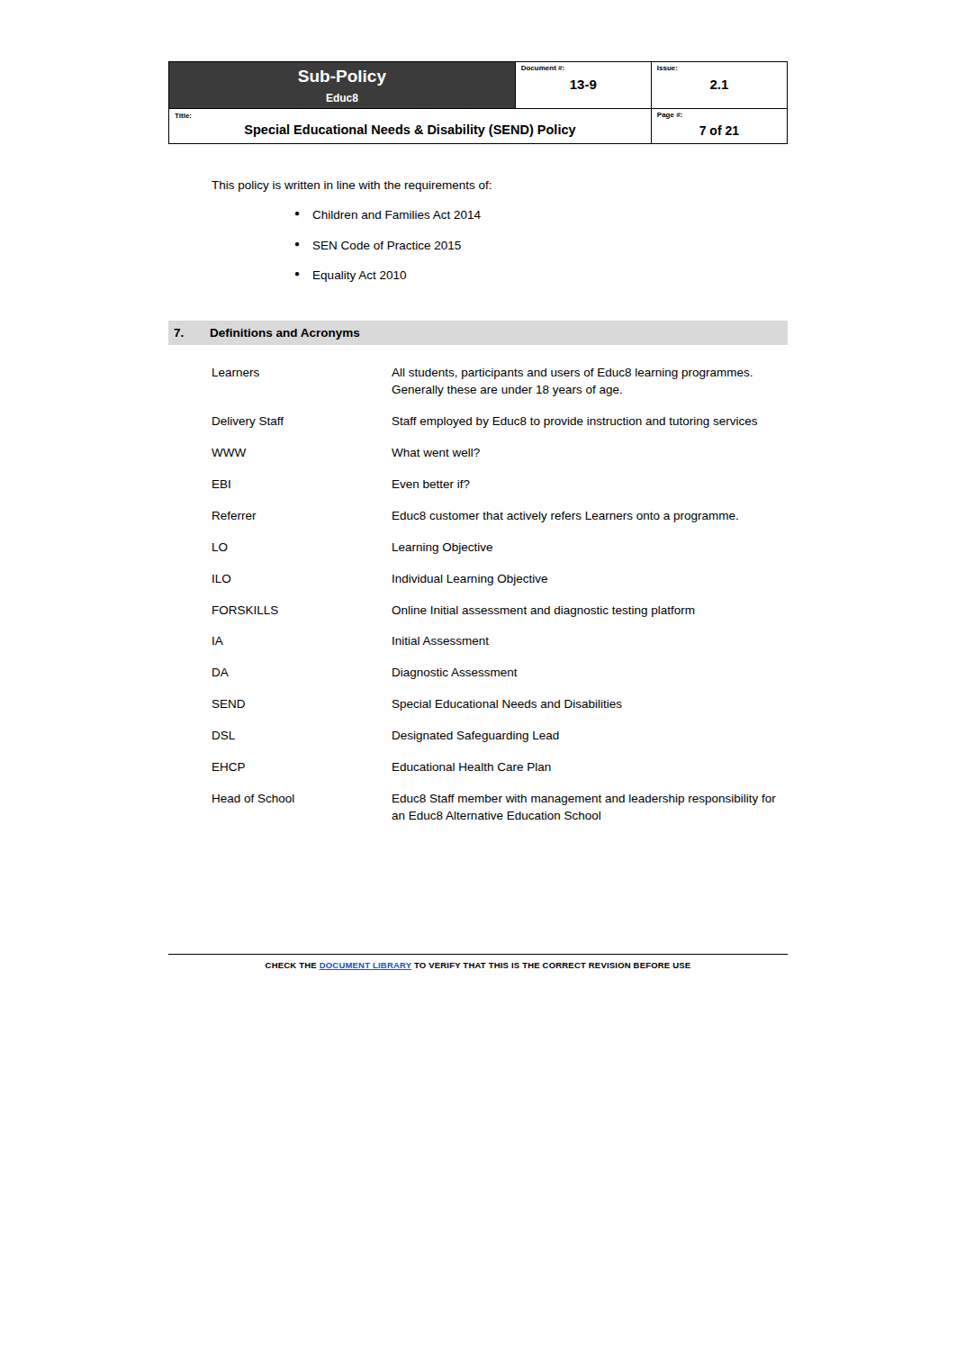| Sub-Policy Educ8 | Document #: 13-9 | Issue: 2.1 |
| Title: Special Educational Needs & Disability (SEND) Policy | Page #: 7 of 21 |
This policy is written in line with the requirements of:
Children and Families Act 2014
SEN Code of Practice 2015
Equality Act 2010
7. Definitions and Acronyms
| Learners | All students, participants and users of Educ8 learning programmes. Generally these are under 18 years of age. |
| Delivery Staff | Staff employed by Educ8 to provide instruction and tutoring services |
| WWW | What went well? |
| EBI | Even better if? |
| Referrer | Educ8 customer that actively refers Learners onto a programme. |
| LO | Learning Objective |
| ILO | Individual Learning Objective |
| FORSKILLS | Online Initial assessment and diagnostic testing platform |
| IA | Initial Assessment |
| DA | Diagnostic Assessment |
| SEND | Special Educational Needs and Disabilities |
| DSL | Designated Safeguarding Lead |
| EHCP | Educational Health Care Plan |
| Head of School | Educ8 Staff member with management and leadership responsibility for an Educ8 Alternative Education School |
CHECK THE DOCUMENT LIBRARY TO VERIFY THAT THIS IS THE CORRECT REVISION BEFORE USE